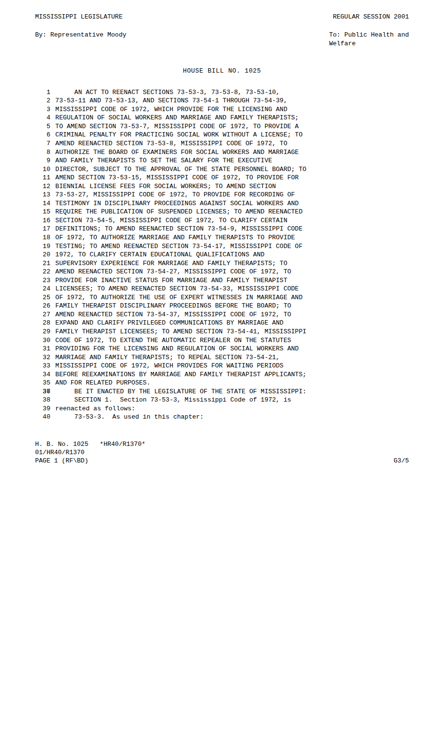MISSISSIPPI LEGISLATURE
REGULAR SESSION 2001
By: Representative Moody
To: Public Health and
Welfare
HOUSE BILL NO. 1025
AN ACT TO REENACT SECTIONS 73-53-3, 73-53-8, 73-53-10,
73-53-11 AND 73-53-13, AND SECTIONS 73-54-1 THROUGH 73-54-39,
MISSISSIPPI CODE OF 1972, WHICH PROVIDE FOR THE LICENSING AND
REGULATION OF SOCIAL WORKERS AND MARRIAGE AND FAMILY THERAPISTS;
TO AMEND SECTION 73-53-7, MISSISSIPPI CODE OF 1972, TO PROVIDE A
CRIMINAL PENALTY FOR PRACTICING SOCIAL WORK WITHOUT A LICENSE; TO
AMEND REENACTED SECTION 73-53-8, MISSISSIPPI CODE OF 1972, TO
AUTHORIZE THE BOARD OF EXAMINERS FOR SOCIAL WORKERS AND MARRIAGE
AND FAMILY THERAPISTS TO SET THE SALARY FOR THE EXECUTIVE
DIRECTOR, SUBJECT TO THE APPROVAL OF THE STATE PERSONNEL BOARD; TO
AMEND SECTION 73-53-15, MISSISSIPPI CODE OF 1972, TO PROVIDE FOR
BIENNIAL LICENSE FEES FOR SOCIAL WORKERS; TO AMEND SECTION
73-53-27, MISSISSIPPI CODE OF 1972, TO PROVIDE FOR RECORDING OF
TESTIMONY IN DISCIPLINARY PROCEEDINGS AGAINST SOCIAL WORKERS AND
REQUIRE THE PUBLICATION OF SUSPENDED LICENSES; TO AMEND REENACTED
SECTION 73-54-5, MISSISSIPPI CODE OF 1972, TO CLARIFY CERTAIN
DEFINITIONS; TO AMEND REENACTED SECTION 73-54-9, MISSISSIPPI CODE
OF 1972, TO AUTHORIZE MARRIAGE AND FAMILY THERAPISTS TO PROVIDE
TESTING; TO AMEND REENACTED SECTION 73-54-17, MISSISSIPPI CODE OF
1972, TO CLARIFY CERTAIN EDUCATIONAL QUALIFICATIONS AND
SUPERVISORY EXPERIENCE FOR MARRIAGE AND FAMILY THERAPISTS; TO
AMEND REENACTED SECTION 73-54-27, MISSISSIPPI CODE OF 1972, TO
PROVIDE FOR INACTIVE STATUS FOR MARRIAGE AND FAMILY THERAPIST
LICENSEES; TO AMEND REENACTED SECTION 73-54-33, MISSISSIPPI CODE
OF 1972, TO AUTHORIZE THE USE OF EXPERT WITNESSES IN MARRIAGE AND
FAMILY THERAPIST DISCIPLINARY PROCEEDINGS BEFORE THE BOARD; TO
AMEND REENACTED SECTION 73-54-37, MISSISSIPPI CODE OF 1972, TO
EXPAND AND CLARIFY PRIVILEGED COMMUNICATIONS BY MARRIAGE AND
FAMILY THERAPIST LICENSEES; TO AMEND SECTION 73-54-41, MISSISSIPPI
CODE OF 1972, TO EXTEND THE AUTOMATIC REPEALER ON THE STATUTES
PROVIDING FOR THE LICENSING AND REGULATION OF SOCIAL WORKERS AND
MARRIAGE AND FAMILY THERAPISTS; TO REPEAL SECTION 73-54-21,
MISSISSIPPI CODE OF 1972, WHICH PROVIDES FOR WAITING PERIODS
BEFORE REEXAMINATIONS BY MARRIAGE AND FAMILY THERAPIST APPLICANTS;
AND FOR RELATED PURPOSES.
BE IT ENACTED BY THE LEGISLATURE OF THE STATE OF MISSISSIPPI:
SECTION 1. Section 73-53-3, Mississippi Code of 1972, is
reenacted as follows:
73-53-3. As used in this chapter:
H. B. No. 1025 *HR40/R1370*
01/HR40/R1370
PAGE 1 (RF\BD)
G3/5